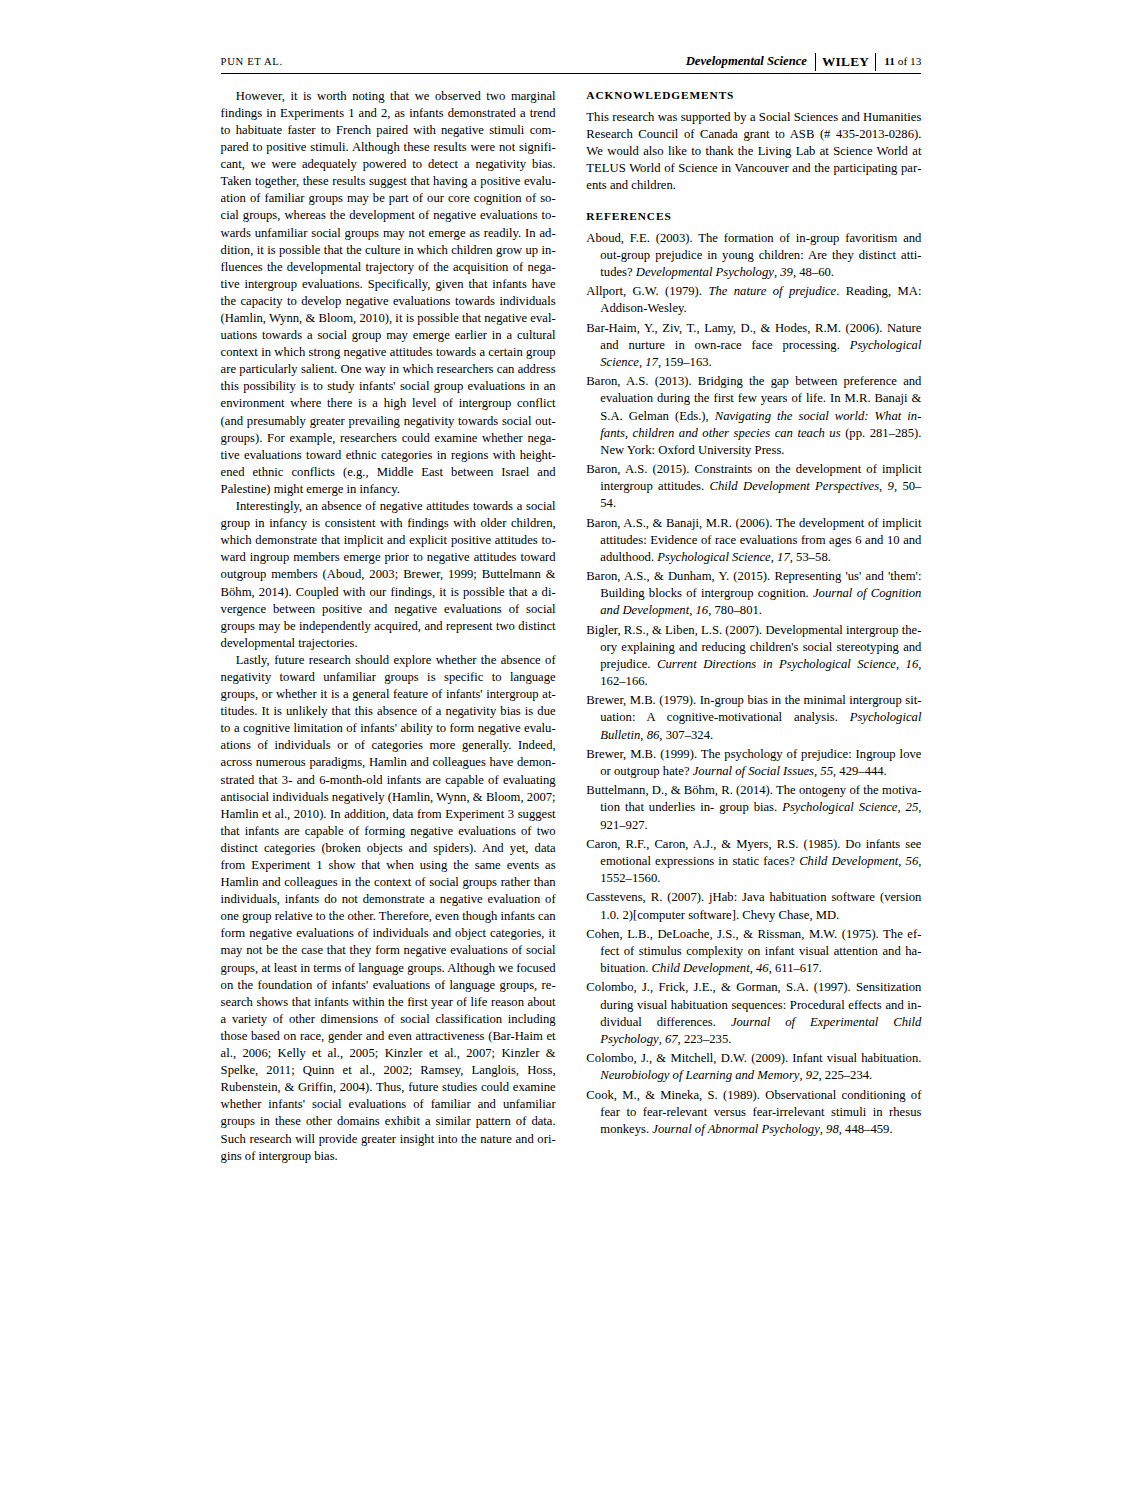PUN ET AL.
Developmental Science WILEY 11 of 13
However, it is worth noting that we observed two marginal findings in Experiments 1 and 2, as infants demonstrated a trend to habituate faster to French paired with negative stimuli compared to positive stimuli. Although these results were not significant, we were adequately powered to detect a negativity bias. Taken together, these results suggest that having a positive evaluation of familiar groups may be part of our core cognition of social groups, whereas the development of negative evaluations towards unfamiliar social groups may not emerge as readily. In addition, it is possible that the culture in which children grow up influences the developmental trajectory of the acquisition of negative intergroup evaluations. Specifically, given that infants have the capacity to develop negative evaluations towards individuals (Hamlin, Wynn, & Bloom, 2010), it is possible that negative evaluations towards a social group may emerge earlier in a cultural context in which strong negative attitudes towards a certain group are particularly salient. One way in which researchers can address this possibility is to study infants' social group evaluations in an environment where there is a high level of intergroup conflict (and presumably greater prevailing negativity towards social outgroups). For example, researchers could examine whether negative evaluations toward ethnic categories in regions with heightened ethnic conflicts (e.g., Middle East between Israel and Palestine) might emerge in infancy.
Interestingly, an absence of negative attitudes towards a social group in infancy is consistent with findings with older children, which demonstrate that implicit and explicit positive attitudes toward ingroup members emerge prior to negative attitudes toward outgroup members (Aboud, 2003; Brewer, 1999; Buttelmann & Böhm, 2014). Coupled with our findings, it is possible that a divergence between positive and negative evaluations of social groups may be independently acquired, and represent two distinct developmental trajectories.
Lastly, future research should explore whether the absence of negativity toward unfamiliar groups is specific to language groups, or whether it is a general feature of infants' intergroup attitudes. It is unlikely that this absence of a negativity bias is due to a cognitive limitation of infants' ability to form negative evaluations of individuals or of categories more generally. Indeed, across numerous paradigms, Hamlin and colleagues have demonstrated that 3- and 6-month-old infants are capable of evaluating antisocial individuals negatively (Hamlin, Wynn, & Bloom, 2007; Hamlin et al., 2010). In addition, data from Experiment 3 suggest that infants are capable of forming negative evaluations of two distinct categories (broken objects and spiders). And yet, data from Experiment 1 show that when using the same events as Hamlin and colleagues in the context of social groups rather than individuals, infants do not demonstrate a negative evaluation of one group relative to the other. Therefore, even though infants can form negative evaluations of individuals and object categories, it may not be the case that they form negative evaluations of social groups, at least in terms of language groups. Although we focused on the foundation of infants' evaluations of language groups, research shows that infants within the first year of life reason about a variety of other dimensions of social classification including those based on race, gender and even attractiveness (Bar-Haim et al., 2006; Kelly et al., 2005; Kinzler et al., 2007; Kinzler & Spelke, 2011; Quinn et al., 2002; Ramsey, Langlois, Hoss, Rubenstein, & Griffin, 2004). Thus, future studies could examine whether infants' social evaluations of familiar and unfamiliar groups in these other domains exhibit a similar pattern of data. Such research will provide greater insight into the nature and origins of intergroup bias.
Acknowledgements
This research was supported by a Social Sciences and Humanities Research Council of Canada grant to ASB (# 435-2013-0286). We would also like to thank the Living Lab at Science World at TELUS World of Science in Vancouver and the participating parents and children.
References
Aboud, F.E. (2003). The formation of in-group favoritism and out-group prejudice in young children: Are they distinct attitudes? Developmental Psychology, 39, 48–60.
Allport, G.W. (1979). The nature of prejudice. Reading, MA: Addison-Wesley.
Bar-Haim, Y., Ziv, T., Lamy, D., & Hodes, R.M. (2006). Nature and nurture in own-race face processing. Psychological Science, 17, 159–163.
Baron, A.S. (2013). Bridging the gap between preference and evaluation during the first few years of life. In M.R. Banaji & S.A. Gelman (Eds.), Navigating the social world: What infants, children and other species can teach us (pp. 281–285). New York: Oxford University Press.
Baron, A.S. (2015). Constraints on the development of implicit intergroup attitudes. Child Development Perspectives, 9, 50–54.
Baron, A.S., & Banaji, M.R. (2006). The development of implicit attitudes: Evidence of race evaluations from ages 6 and 10 and adulthood. Psychological Science, 17, 53–58.
Baron, A.S., & Dunham, Y. (2015). Representing 'us' and 'them': Building blocks of intergroup cognition. Journal of Cognition and Development, 16, 780–801.
Bigler, R.S., & Liben, L.S. (2007). Developmental intergroup theory explaining and reducing children's social stereotyping and prejudice. Current Directions in Psychological Science, 16, 162–166.
Brewer, M.B. (1979). In-group bias in the minimal intergroup situation: A cognitive-motivational analysis. Psychological Bulletin, 86, 307–324.
Brewer, M.B. (1999). The psychology of prejudice: Ingroup love or outgroup hate? Journal of Social Issues, 55, 429–444.
Buttelmann, D., & Böhm, R. (2014). The ontogeny of the motivation that underlies in- group bias. Psychological Science, 25, 921–927.
Caron, R.F., Caron, A.J., & Myers, R.S. (1985). Do infants see emotional expressions in static faces? Child Development, 56, 1552–1560.
Casstevens, R. (2007). jHab: Java habituation software (version 1.0. 2)[computer software]. Chevy Chase, MD.
Cohen, L.B., DeLoache, J.S., & Rissman, M.W. (1975). The effect of stimulus complexity on infant visual attention and habituation. Child Development, 46, 611–617.
Colombo, J., Frick, J.E., & Gorman, S.A. (1997). Sensitization during visual habituation sequences: Procedural effects and individual differences. Journal of Experimental Child Psychology, 67, 223–235.
Colombo, J., & Mitchell, D.W. (2009). Infant visual habituation. Neurobiology of Learning and Memory, 92, 225–234.
Cook, M., & Mineka, S. (1989). Observational conditioning of fear to fear-relevant versus fear-irrelevant stimuli in rhesus monkeys. Journal of Abnormal Psychology, 98, 448–459.